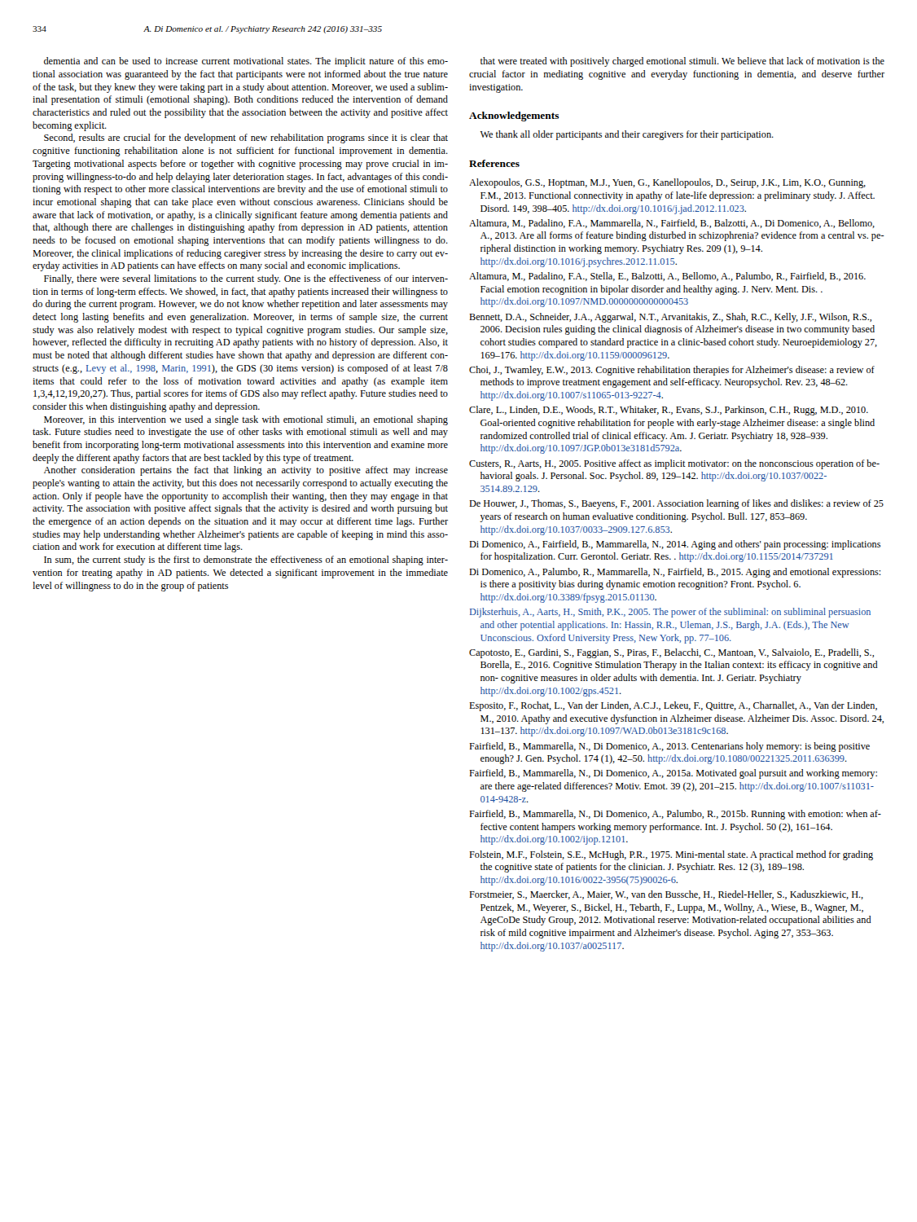334 A. Di Domenico et al. / Psychiatry Research 242 (2016) 331–335
dementia and can be used to increase current motivational states. The implicit nature of this emotional association was guaranteed by the fact that participants were not informed about the true nature of the task, but they knew they were taking part in a study about attention. Moreover, we used a subliminal presentation of stimuli (emotional shaping). Both conditions reduced the intervention of demand characteristics and ruled out the possibility that the association between the activity and positive affect becoming explicit.
Second, results are crucial for the development of new rehabilitation programs since it is clear that cognitive functioning rehabilitation alone is not sufficient for functional improvement in dementia. Targeting motivational aspects before or together with cognitive processing may prove crucial in improving willingness-to-do and help delaying later deterioration stages. In fact, advantages of this conditioning with respect to other more classical interventions are brevity and the use of emotional stimuli to incur emotional shaping that can take place even without conscious awareness. Clinicians should be aware that lack of motivation, or apathy, is a clinically significant feature among dementia patients and that, although there are challenges in distinguishing apathy from depression in AD patients, attention needs to be focused on emotional shaping interventions that can modify patients willingness to do. Moreover, the clinical implications of reducing caregiver stress by increasing the desire to carry out everyday activities in AD patients can have effects on many social and economic implications.
Finally, there were several limitations to the current study. One is the effectiveness of our intervention in terms of long-term effects. We showed, in fact, that apathy patients increased their willingness to do during the current program. However, we do not know whether repetition and later assessments may detect long lasting benefits and even generalization. Moreover, in terms of sample size, the current study was also relatively modest with respect to typical cognitive program studies. Our sample size, however, reflected the difficulty in recruiting AD apathy patients with no history of depression. Also, it must be noted that although different studies have shown that apathy and depression are different constructs (e.g., Levy et al., 1998, Marin, 1991), the GDS (30 items version) is composed of at least 7/8 items that could refer to the loss of motivation toward activities and apathy (as example item 1,3,4,12,19,20,27). Thus, partial scores for items of GDS also may reflect apathy. Future studies need to consider this when distinguishing apathy and depression.
Moreover, in this intervention we used a single task with emotional stimuli, an emotional shaping task. Future studies need to investigate the use of other tasks with emotional stimuli as well and may benefit from incorporating long-term motivational assessments into this intervention and examine more deeply the different apathy factors that are best tackled by this type of treatment.
Another consideration pertains the fact that linking an activity to positive affect may increase people's wanting to attain the activity, but this does not necessarily correspond to actually executing the action. Only if people have the opportunity to accomplish their wanting, then they may engage in that activity. The association with positive affect signals that the activity is desired and worth pursuing but the emergence of an action depends on the situation and it may occur at different time lags. Further studies may help understanding whether Alzheimer's patients are capable of keeping in mind this association and work for execution at different time lags.
In sum, the current study is the first to demonstrate the effectiveness of an emotional shaping intervention for treating apathy in AD patients. We detected a significant improvement in the immediate level of willingness to do in the group of patients
that were treated with positively charged emotional stimuli. We believe that lack of motivation is the crucial factor in mediating cognitive and everyday functioning in dementia, and deserve further investigation.
Acknowledgements
We thank all older participants and their caregivers for their participation.
References
Alexopoulos, G.S., Hoptman, M.J., Yuen, G., Kanellopoulos, D., Seirup, J.K., Lim, K.O., Gunning, F.M., 2013. Functional connectivity in apathy of late-life depression: a preliminary study. J. Affect. Disord. 149, 398–405. http://dx.doi.org/10.1016/j.jad.2012.11.023.
Altamura, M., Padalino, F.A., Mammarella, N., Fairfield, B., Balzotti, A., Di Domenico, A., Bellomo, A., 2013. Are all forms of feature binding disturbed in schizophrenia? evidence from a central vs. peripheral distinction in working memory. Psychiatry Res. 209 (1), 9–14. http://dx.doi.org/10.1016/j.psychres.2012.11.015.
Altamura, M., Padalino, F.A., Stella, E., Balzotti, A., Bellomo, A., Palumbo, R., Fairfield, B., 2016. Facial emotion recognition in bipolar disorder and healthy aging. J. Nerv. Ment. Dis. . http://dx.doi.org/10.1097/NMD.0000000000000453
Bennett, D.A., Schneider, J.A., Aggarwal, N.T., Arvanitakis, Z., Shah, R.C., Kelly, J.F., Wilson, R.S., 2006. Decision rules guiding the clinical diagnosis of Alzheimer's disease in two community based cohort studies compared to standard practice in a clinic-based cohort study. Neuroepidemiology 27, 169–176. http://dx.doi.org/10.1159/000096129.
Choi, J., Twamley, E.W., 2013. Cognitive rehabilitation therapies for Alzheimer's disease: a review of methods to improve treatment engagement and self-efficacy. Neuropsychol. Rev. 23, 48–62. http://dx.doi.org/10.1007/s11065-013-9227-4.
Clare, L., Linden, D.E., Woods, R.T., Whitaker, R., Evans, S.J., Parkinson, C.H., Rugg, M.D., 2010. Goal-oriented cognitive rehabilitation for people with early-stage Alzheimer disease: a single blind randomized controlled trial of clinical efficacy. Am. J. Geriatr. Psychiatry 18, 928–939. http://dx.doi.org/10.1097/JGP.0b013e3181d5792a.
Custers, R., Aarts, H., 2005. Positive affect as implicit motivator: on the nonconscious operation of behavioral goals. J. Personal. Soc. Psychol. 89, 129–142. http://dx.doi.org/10.1037/0022-3514.89.2.129.
De Houwer, J., Thomas, S., Baeyens, F., 2001. Association learning of likes and dislikes: a review of 25 years of research on human evaluative conditioning. Psychol. Bull. 127, 853–869. http://dx.doi.org/10.1037/0033–2909.127.6.853.
Di Domenico, A., Fairfield, B., Mammarella, N., 2014. Aging and others' pain processing: implications for hospitalization. Curr. Gerontol. Geriatr. Res. . http://dx.doi.org/10.1155/2014/737291
Di Domenico, A., Palumbo, R., Mammarella, N., Fairfield, B., 2015. Aging and emotional expressions: is there a positivity bias during dynamic emotion recognition? Front. Psychol. 6. http://dx.doi.org/10.3389/fpsyg.2015.01130.
Dijksterhuis, A., Aarts, H., Smith, P.K., 2005. The power of the subliminal: on subliminal persuasion and other potential applications. In: Hassin, R.R., Uleman, J.S., Bargh, J.A. (Eds.), The New Unconscious. Oxford University Press, New York, pp. 77–106.
Capotosto, E., Gardini, S., Faggian, S., Piras, F., Belacchi, C., Mantoan, V., Salvaiolo, E., Pradelli, S., Borella, E., 2016. Cognitive Stimulation Therapy in the Italian context: its efficacy in cognitive and non- cognitive measures in older adults with dementia. Int. J. Geriatr. Psychiatry http://dx.doi.org/10.1002/gps.4521.
Esposito, F., Rochat, L., Van der Linden, A.C.J., Lekeu, F., Quittre, A., Charnallet, A., Van der Linden, M., 2010. Apathy and executive dysfunction in Alzheimer disease. Alzheimer Dis. Assoc. Disord. 24, 131–137. http://dx.doi.org/10.1097/WAD.0b013e3181c9c168.
Fairfield, B., Mammarella, N., Di Domenico, A., 2013. Centenarians holy memory: is being positive enough? J. Gen. Psychol. 174 (1), 42–50. http://dx.doi.org/10.1080/00221325.2011.636399.
Fairfield, B., Mammarella, N., Di Domenico, A., 2015a. Motivated goal pursuit and working memory: are there age-related differences? Motiv. Emot. 39 (2), 201–215. http://dx.doi.org/10.1007/s11031-014-9428-z.
Fairfield, B., Mammarella, N., Di Domenico, A., Palumbo, R., 2015b. Running with emotion: when affective content hampers working memory performance. Int. J. Psychol. 50 (2), 161–164. http://dx.doi.org/10.1002/ijop.12101.
Folstein, M.F., Folstein, S.E., McHugh, P.R., 1975. Mini-mental state. A practical method for grading the cognitive state of patients for the clinician. J. Psychiatr. Res. 12 (3), 189–198. http://dx.doi.org/10.1016/0022-3956(75)90026-6.
Forstmeier, S., Maercker, A., Maier, W., van den Bussche, H., Riedel-Heller, S., Kaduszkiewic, H., Pentzek, M., Weyerer, S., Bickel, H., Tebarth, F., Luppa, M., Wollny, A., Wiese, B., Wagner, M., AgeCoDe Study Group, 2012. Motivational reserve: Motivation-related occupational abilities and risk of mild cognitive impairment and Alzheimer's disease. Psychol. Aging 27, 353–363. http://dx.doi.org/10.1037/a0025117.